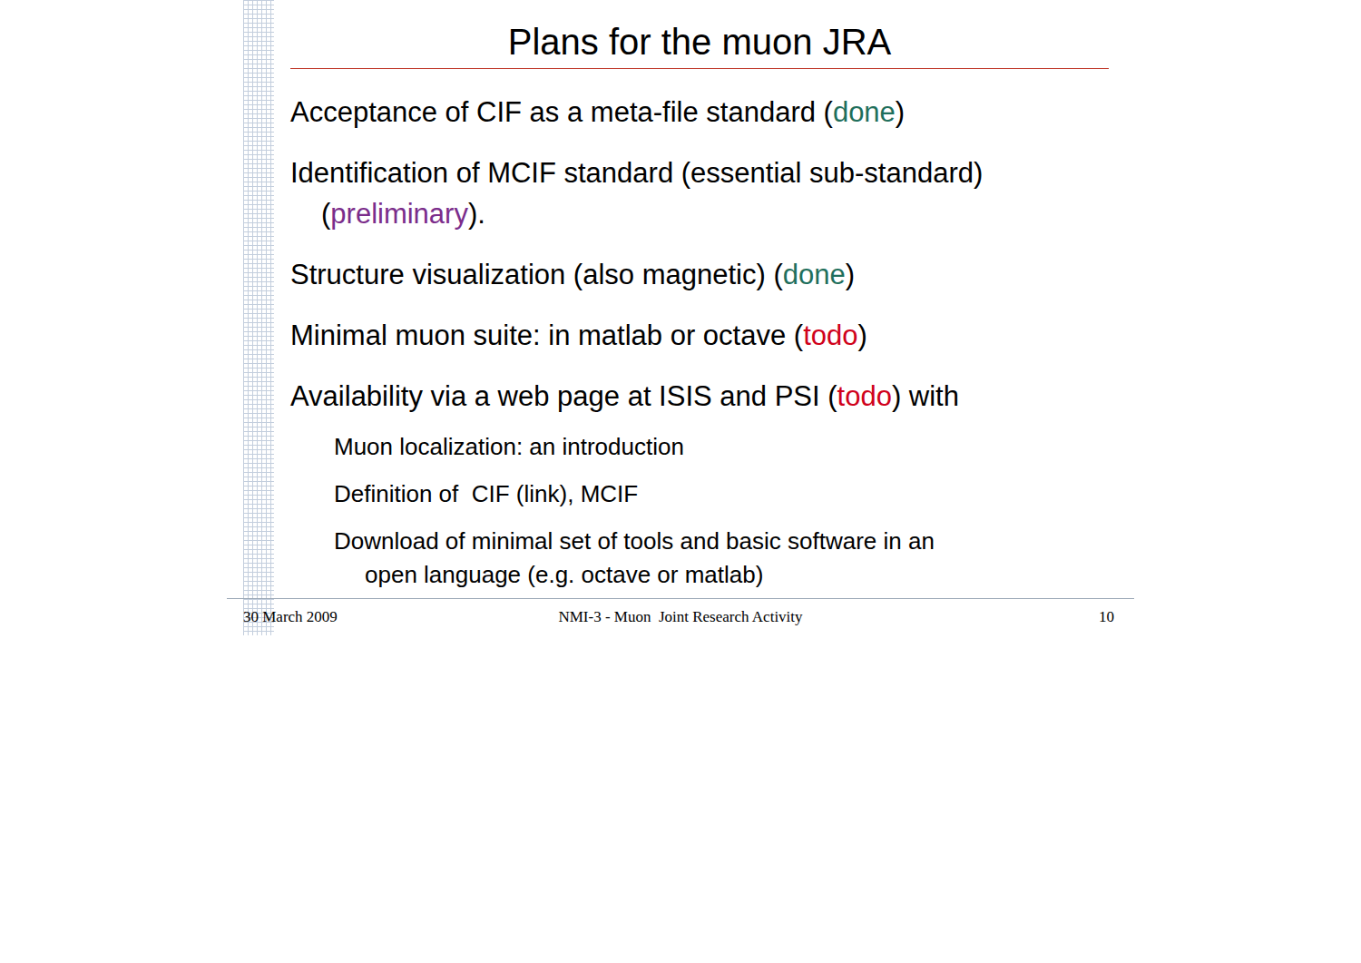Plans for the muon JRA
Acceptance of CIF as a meta-file standard (done)
Identification of MCIF standard (essential sub-standard)
(preliminary).
Structure visualization (also magnetic) (done)
Minimal muon suite: in matlab or octave (todo)
Availability via a web page at ISIS and PSI (todo) with
Muon localization: an introduction
Definition of CIF (link), MCIF
Download of minimal set of tools and basic software in an
open language (e.g. octave or matlab)
30 March 2009 NMI-3 - Muon Joint Research Activity 10